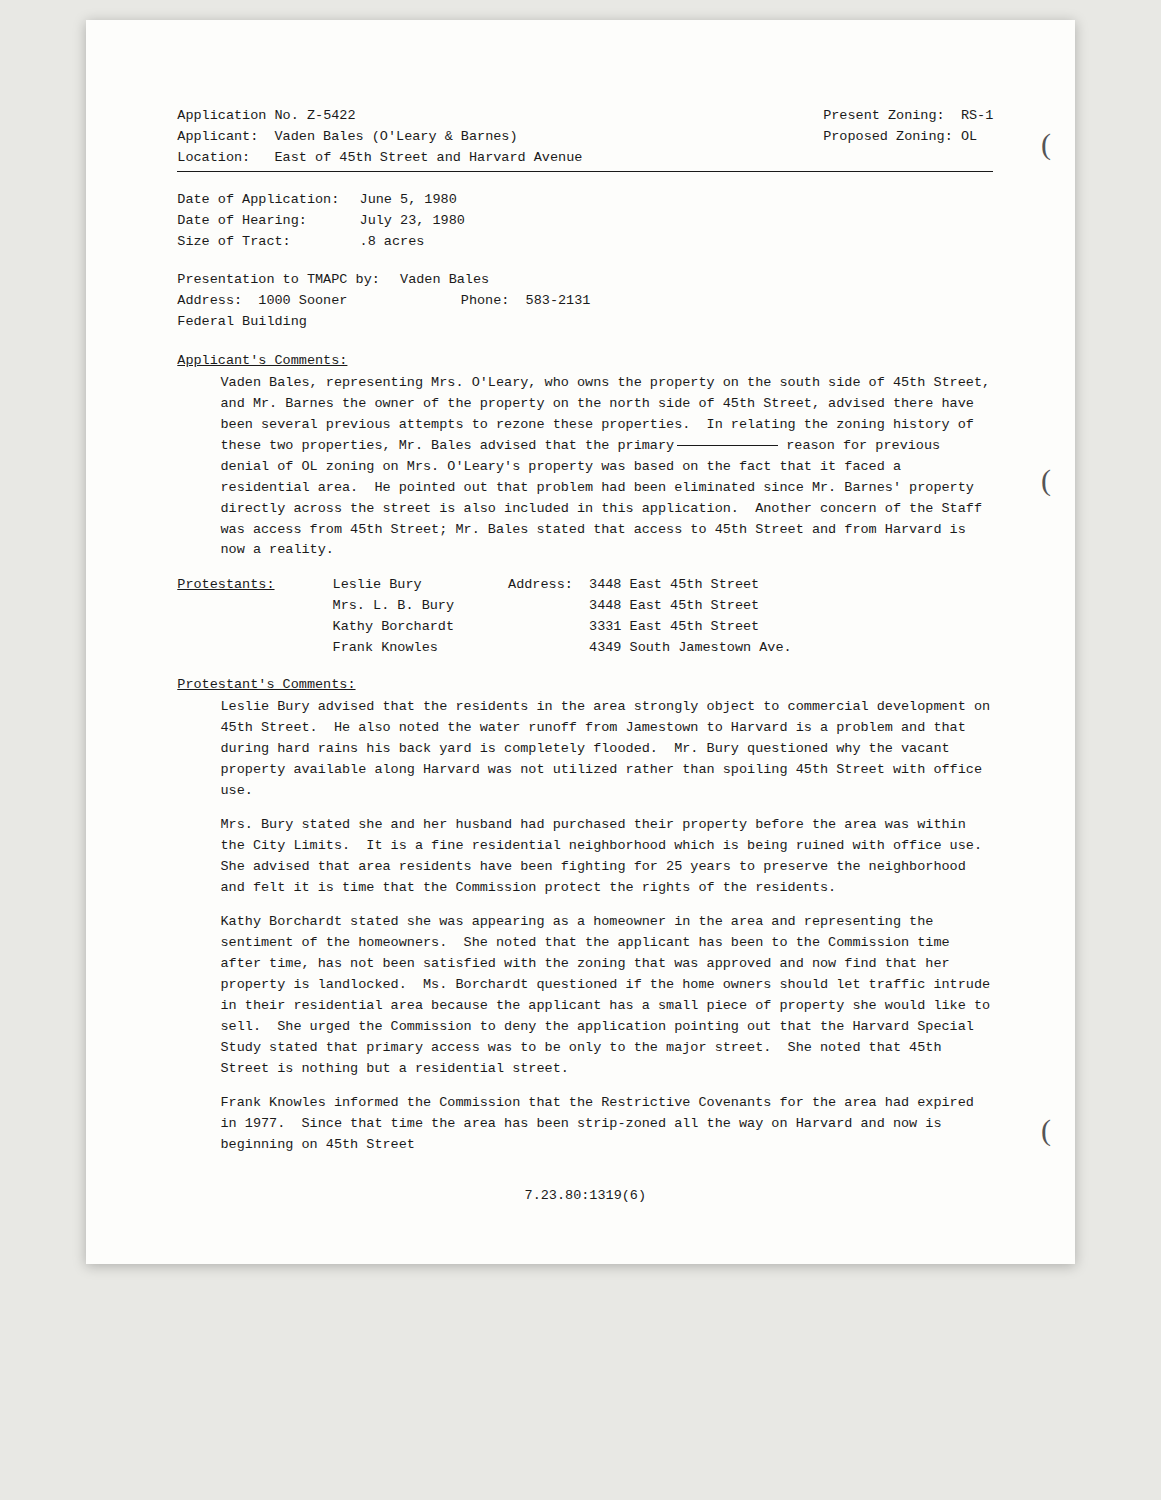( ( (
Application No. Z-5422
Applicant: Vaden Bales (O'Leary & Barnes)
Location: East of 45th Street and Harvard Avenue
Present Zoning: RS-1
Proposed Zoning: OL
Date of Application: June 5, 1980
Date of Hearing: July 23, 1980
Size of Tract:.8 acres
Presentation to TMAPC by: Vaden Bales
Address: 1000 Sooner Federal Building Phone: 583-2131
Applicant's Comments:
Vaden Bales, representing Mrs. O'Leary, who owns the property on the south side of 45th Street, and Mr. Barnes the owner of the property on the north side of 45th Street, advised there have been several previous attempts to rezone these properties. In relating the zoning history of these two properties, Mr. Bales advised that the primary reason for previous denial of OL zoning on Mrs. O'Leary's property was based on the fact that it faced a residential area. He pointed out that problem had been eliminated since Mr. Barnes' property directly across the street is also included in this application. Another concern of the Staff was access from 45th Street; Mr. Bales stated that access to 45th Street and from Harvard is now a reality.
Protestants:
Leslie Bury
Mrs. L. B. Bury
Kathy Borchardt
Frank Knowles
Address: 3448 East 45th Street
3448 East 45th Street
3331 East 45th Street
4349 South Jamestown Ave.
Protestant's Comments:
Leslie Bury advised that the residents in the area strongly object to commercial development on 45th Street. He also noted the water runoff from Jamestown to Harvard is a problem and that during hard rains his back yard is completely flooded. Mr. Bury questioned why the vacant property available along Harvard was not utilized rather than spoiling 45th Street with office use.
Mrs. Bury stated she and her husband had purchased their property before the area was within the City Limits. It is a fine residential neighborhood which is being ruined with office use. She advised that area residents have been fighting for 25 years to preserve the neighborhood and felt it is time that the Commission protect the rights of the residents.
Kathy Borchardt stated she was appearing as a homeowner in the area and representing the sentiment of the homeowners. She noted that the applicant has been to the Commission time after time, has not been satisfied with the zoning that was approved and now find that her property is landlocked. Ms. Borchardt questioned if the home owners should let traffic intrude in their residential area because the applicant has a small piece of property she would like to sell. She urged the Commission to deny the application pointing out that the Harvard Special Study stated that primary access was to be only to the major street. She noted that 45th Street is nothing but a residential street.
Frank Knowles informed the Commission that the Restrictive Covenants for the area had expired in 1977. Since that time the area has been strip-zoned all the way on Harvard and now is beginning on 45th Street
7.23.80:1319(6)